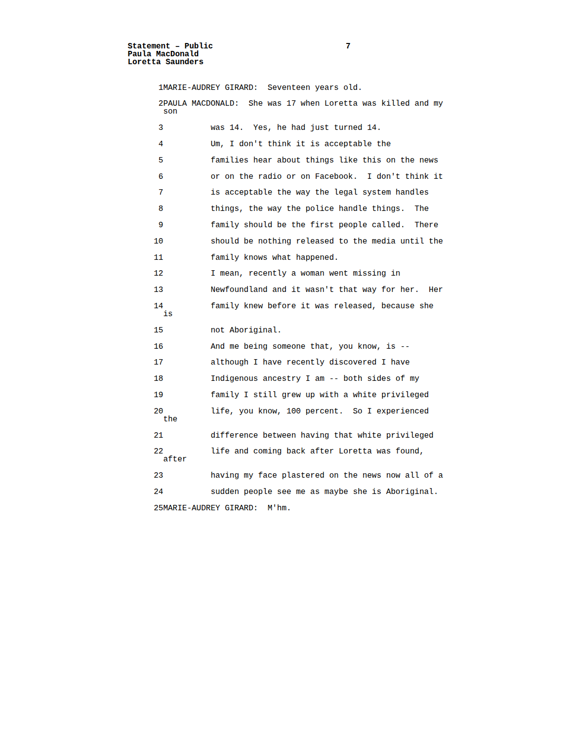Statement – Public
Paula MacDonald
Loretta Saunders
7
| 1 | MARIE-AUDREY GIRARD: Seventeen years old. |
| 2 | PAULA MACDONALD: She was 17 when Loretta was killed and my son |
| 3 | was 14. Yes, he had just turned 14. |
| 4 | Um, I don't think it is acceptable the |
| 5 | families hear about things like this on the news |
| 6 | or on the radio or on Facebook. I don't think it |
| 7 | is acceptable the way the legal system handles |
| 8 | things, the way the police handle things. The |
| 9 | family should be the first people called. There |
| 10 | should be nothing released to the media until the |
| 11 | family knows what happened. |
| 12 | I mean, recently a woman went missing in |
| 13 | Newfoundland and it wasn't that way for her. Her |
| 14 | family knew before it was released, because she is |
| 15 | not Aboriginal. |
| 16 | And me being someone that, you know, is -- |
| 17 | although I have recently discovered I have |
| 18 | Indigenous ancestry I am -- both sides of my |
| 19 | family I still grew up with a white privileged |
| 20 | life, you know, 100 percent. So I experienced the |
| 21 | difference between having that white privileged |
| 22 | life and coming back after Loretta was found, after |
| 23 | having my face plastered on the news now all of a |
| 24 | sudden people see me as maybe she is Aboriginal. |
| 25 | MARIE-AUDREY GIRARD: M'hm. |